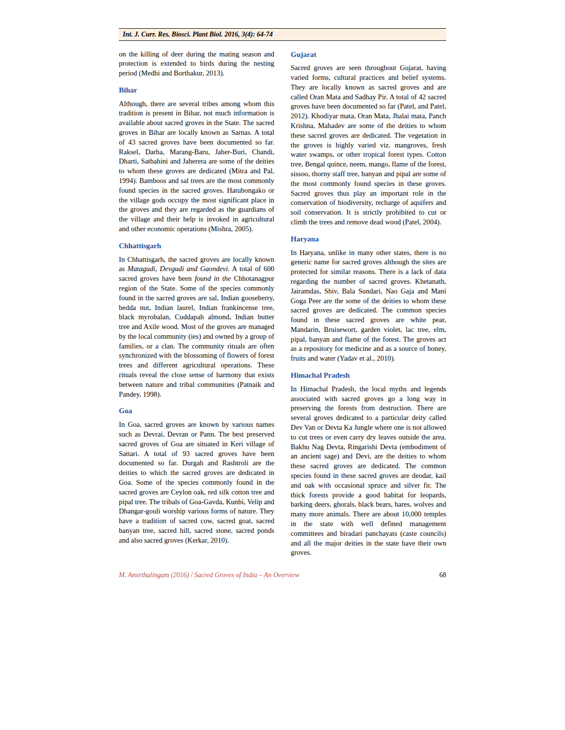Int. J. Curr. Res. Biosci. Plant Biol. 2016, 3(4): 64-74
on the killing of deer during the mating season and protection is extended to birds during the nesting period (Medhi and Borthakur, 2013).
Bihar
Although, there are several tribes among whom this tradition is present in Bihar, not much information is available about sacred groves in the State. The sacred groves in Bihar are locally known as Sarnas. A total of 43 sacred groves have been documented so far. Raksel, Darha, Marang-Baru, Jaher-Buri, Chandi, Dharti, Satbahini and Jaherera are some of the deities to whom these groves are dedicated (Mitra and Pal, 1994). Bamboos and sal trees are the most commonly found species in the sacred groves. Hatubongako or the village gods occupy the most significant place in the groves and they are regarded as the guardians of the village and their help is invoked in agricultural and other economic operations (Mishra, 2005).
Chhattisgarh
In Chhattisgarh, the sacred groves are locally known as Matagudi, Devgudi and Gaondevi. A total of 600 sacred groves have been found in the Chhotanagpur region of the State. Some of the species commonly found in the sacred groves are sal, Indian gooseberry, bedda nut, Indian laurel, Indian frankincense tree, black myrobalan, Cuddapah almond, Indian butter tree and Axile wood. Most of the groves are managed by the local community (ies) and owned by a group of families, or a clan. The community rituals are often synchronized with the blossoming of flowers of forest trees and different agricultural operations. These rituals reveal the close sense of harmony that exists between nature and tribal communities (Patnaik and Pandey, 1998).
Goa
In Goa, sacred groves are known by various names such as Devrai, Devran or Pann. The best preserved sacred groves of Goa are situated in Keri village of Sattari. A total of 93 sacred groves have been documented so far. Durgah and Rashtroli are the deities to which the sacred groves are dedicated in Goa. Some of the species commonly found in the sacred groves are Ceylon oak, red silk cotton tree and pipal tree. The tribals of Goa-Gavda, Kunbi, Velip and Dhangar-gouli worship various forms of nature. They have a tradition of sacred cow, sacred goat, sacred banyan tree, sacred hill, sacred stone, sacred ponds and also sacred groves (Kerkar, 2010).
Gujarat
Sacred groves are seen throughout Gujarat, having varied forms, cultural practices and belief systems. They are locally known as sacred groves and are called Oran Mata and Sadhay Pir. A total of 42 sacred groves have been documented so far (Patel, and Patel, 2012). Khodiyar mata, Oran Mata, Jhalai mata, Panch Krishna, Mahadev are some of the deities to whom these sacred groves are dedicated. The vegetation in the groves is highly varied viz. mangroves, fresh water swamps, or other tropical forest types. Cotton tree, Bengal quince, neem, mango, flame of the forest, sissoo, thorny staff tree, banyan and pipal are some of the most commonly found species in these groves. Sacred groves thus play an important role in the conservation of biodiversity, recharge of aquifers and soil conservation. It is strictly prohibited to cut or climb the trees and remove dead wood (Patel, 2004).
Haryana
In Haryana, unlike in many other states, there is no generic name for sacred groves although the sites are protected for similar reasons. There is a lack of data regarding the number of sacred groves. Khetanath, Jairamdas, Shiv, Bala Sundari, Nao Gaja and Mani Goga Peer are the some of the deities to whom these sacred groves are dedicated. The common species found in these sacred groves are white pear, Mandarin, Bruisewort, garden violet, lac tree, elm, pipal, banyan and flame of the forest. The groves act as a repository for medicine and as a source of honey, fruits and water (Yadav et al., 2010).
Himachal Pradesh
In Himachal Pradesh, the local myths and legends associated with sacred groves go a long way in preserving the forests from destruction. There are several groves dedicated to a particular deity called Dev Van or Devta Ka Jungle where one is not allowed to cut trees or even carry dry leaves outside the area. Bakhu Nag Devta, Ringarishi Devta (embodiment of an ancient sage) and Devi, are the deities to whom these sacred groves are dedicated. The common species found in these sacred groves are deodar, kail and oak with occasional spruce and silver fir. The thick forests provide a good habitat for leopards, barking deers, ghorals, black bears, hares, wolves and many more animals. There are about 10,000 temples in the state with well defined management committees and biradari panchayats (caste councils) and all the major deities in the state have their own groves.
M. Amirthalingam (2016) / Sacred Groves of India – An Overview 68